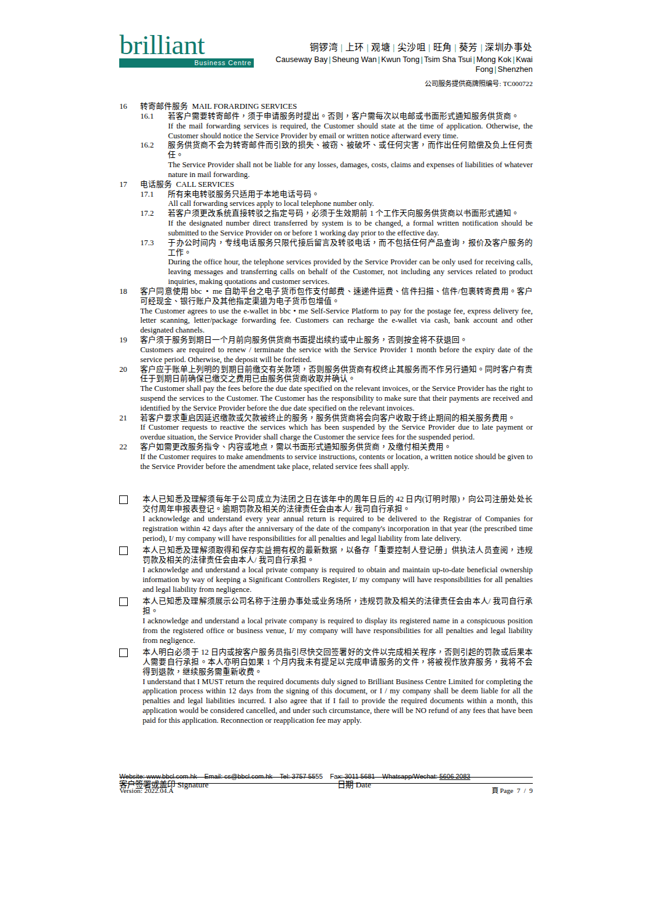brilliant
Business Centre
铜锣湾|上环|观塘|尖沙咀|旺角|葵芳|深圳办事处
Causeway Bay|Sheung Wan|Kwun Tong|Tsim Sha Tsui|Mong Kok|Kwai Fong|Shenzhen
公司服务提供商牌照编号: TC000722
转寄邮件服务 MAIL FORARDING SERVICES
若客户需要转寄邮件，须于申请服务时提出。否则，客户需每次以电邮或书面形式通知服务供货商。
If the mail forwarding services is required, the Customer should state at the time of application. Otherwise, the Customer should notice the Service Provider by email or written notice afterward every time.
服务供货商不会为转寄邮件而引致的损失、被窃、被破坏、或任何灾害，而作出任何赔偿及负上任何责任。
The Service Provider shall not be liable for any losses, damages, costs, claims and expenses of liabilities of whatever nature in mail forwarding.
电话服务 CALL SERVICES
所有来电转驳服务只适用于本地电话号码。
All call forwarding services apply to local telephone number only.
若客户须更改系统直接转驳之指定号码，必须于生效期前 1 个工作天向服务供货商以书面形式通知。
If the designated number direct transferred by system is to be changed, a formal written notification should be submitted to the Service Provider on or before 1 working day prior to the effective day.
于办公时间内，专线电话服务只限代接后留言及转驳电话，而不包括任何产品查询，报价及客户服务的工作。
During the office hour, the telephone services provided by the Service Provider can be only used for receiving calls, leaving messages and transferring calls on behalf of the Customer, not including any services related to product inquiries, making quotations and customer services.
客户同意使用 bbc • me 自助平台之电子货币包作支付邮费、速递件运费、信件扫描、信件/包裹转寄费用。客户可经现金、银行账户及其他指定渠道为电子货币包增值。
The Customer agrees to use the e-wallet in bbc • me Self-Service Platform to pay for the postage fee, express delivery fee, letter scanning, letter/package forwarding fee. Customers can recharge the e-wallet via cash, bank account and other designated channels.
客户须于服务到期日一个月前向服务供货商书面提出续约或中止服务，否则按金将不获退回。
Customers are required to renew / terminate the service with the Service Provider 1 month before the expiry date of the service period. Otherwise, the deposit will be forfeited.
客户应于账单上列明的到期日前缴交有关款项，否则服务供货商有权终止其服务而不作另行通知。同时客户有责任于到期日前确保已缴交之费用已由服务供货商收取并确认。
The Customer shall pay the fees before the due date specified on the relevant invoices, or the Service Provider has the right to suspend the services to the Customer. The Customer has the responsibility to make sure that their payments are received and identified by the Service Provider before the due date specified on the relevant invoices.
若客户要求重启因延迟缴款或欠款被终止的服务，服务供货商将会向客户收取于终止期间的相关服务费用。
If Customer requests to reactive the services which has been suspended by the Service Provider due to late payment or overdue situation, the Service Provider shall charge the Customer the service fees for the suspended period.
客户如需更改服务指令、内容或地点，需以书面形式通知服务供货商，及缴付相关费用。
If the Customer requires to make amendments to service instructions, contents or location, a written notice should be given to the Service Provider before the amendment take place, related service fees shall apply.
本人已知悉及理解须每年于公司成立为法团之日在该年中的周年日后的 42 日内(订明时限)，向公司注册处处长交付周年申报表登记。逾期罚款及相关的法律责任会由本人/ 我司自行承担。
I acknowledge and understand every year annual return is required to be delivered to the Registrar of Companies for registration within 42 days after the anniversary of the date of the company's incorporation in that year (the prescribed time period), I/ my company will have responsibilities for all penalties and legal liability from late delivery.
本人已知悉及理解须取得和保存实益拥有权的最新数据，以备存「重要控制人登记册」供执法人员查阅，违规罚款及相关的法律责任会由本人/ 我司自行承担。
I acknowledge and understand a local private company is required to obtain and maintain up-to-date beneficial ownership information by way of keeping a Significant Controllers Register, I/ my company will have responsibilities for all penalties and legal liability from negligence.
本人已知悉及理解须展示公司名称于注册办事处或业务场所，违规罚款及相关的法律责任会由本人/ 我司自行承担。
I acknowledge and understand a local private company is required to display its registered name in a conspicuous position from the registered office or business venue, I/ my company will have responsibilities for all penalties and legal liability from negligence.
本人明白必须于 12 日内或按客户服务员指引尽快交回签署好的文件以完成相关程序，否则引起的罚款或后果本人需要自行承担。本人亦明白如果 1 个月内我未有提足以完成申请服务的文件，将被视作放弃服务，我将不会得到退款，继续服务需重新收费。
I understand that I MUST return the required documents duly signed to Brilliant Business Centre Limited for completing the application process within 12 days from the signing of this document, or I / my company shall be deem liable for all the penalties and legal liabilities incurred. I also agree that if I fail to provide the required documents within a month, this application would be considered cancelled, and under such circumstance, there will be NO refund of any fees that have been paid for this application. Reconnection or reapplication fee may apply.
客户签署或盖印 Signature
日期 Date
Website: www.bbcl.com.hk Email: cs@bbcl.com.hk Tel: 3757 5555 Fax: 3011 5681 Whatsapp/Wechat: 5606 2083
Version: 2022.04.A
頁 Page 7 / 9